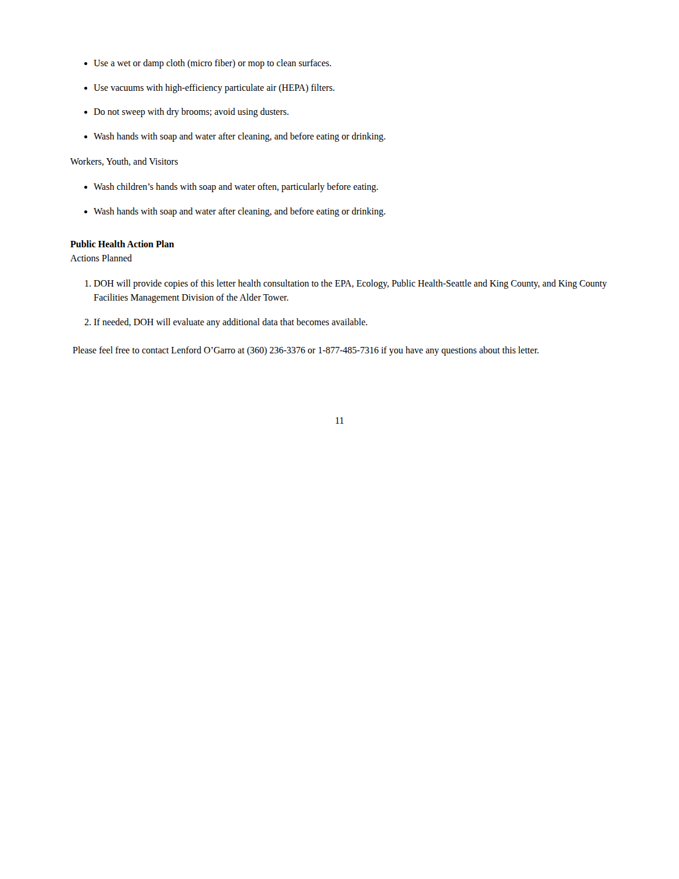Use a wet or damp cloth (micro fiber) or mop to clean surfaces.
Use vacuums with high-efficiency particulate air (HEPA) filters.
Do not sweep with dry brooms; avoid using dusters.
Wash hands with soap and water after cleaning, and before eating or drinking.
Workers, Youth, and Visitors
Wash children’s hands with soap and water often, particularly before eating.
Wash hands with soap and water after cleaning, and before eating or drinking.
Public Health Action Plan
Actions Planned
DOH will provide copies of this letter health consultation to the EPA, Ecology, Public Health-Seattle and King County, and King County Facilities Management Division of the Alder Tower.
If needed, DOH will evaluate any additional data that becomes available.
Please feel free to contact Lenford O’Garro at (360) 236-3376 or 1-877-485-7316 if you have any questions about this letter.
11